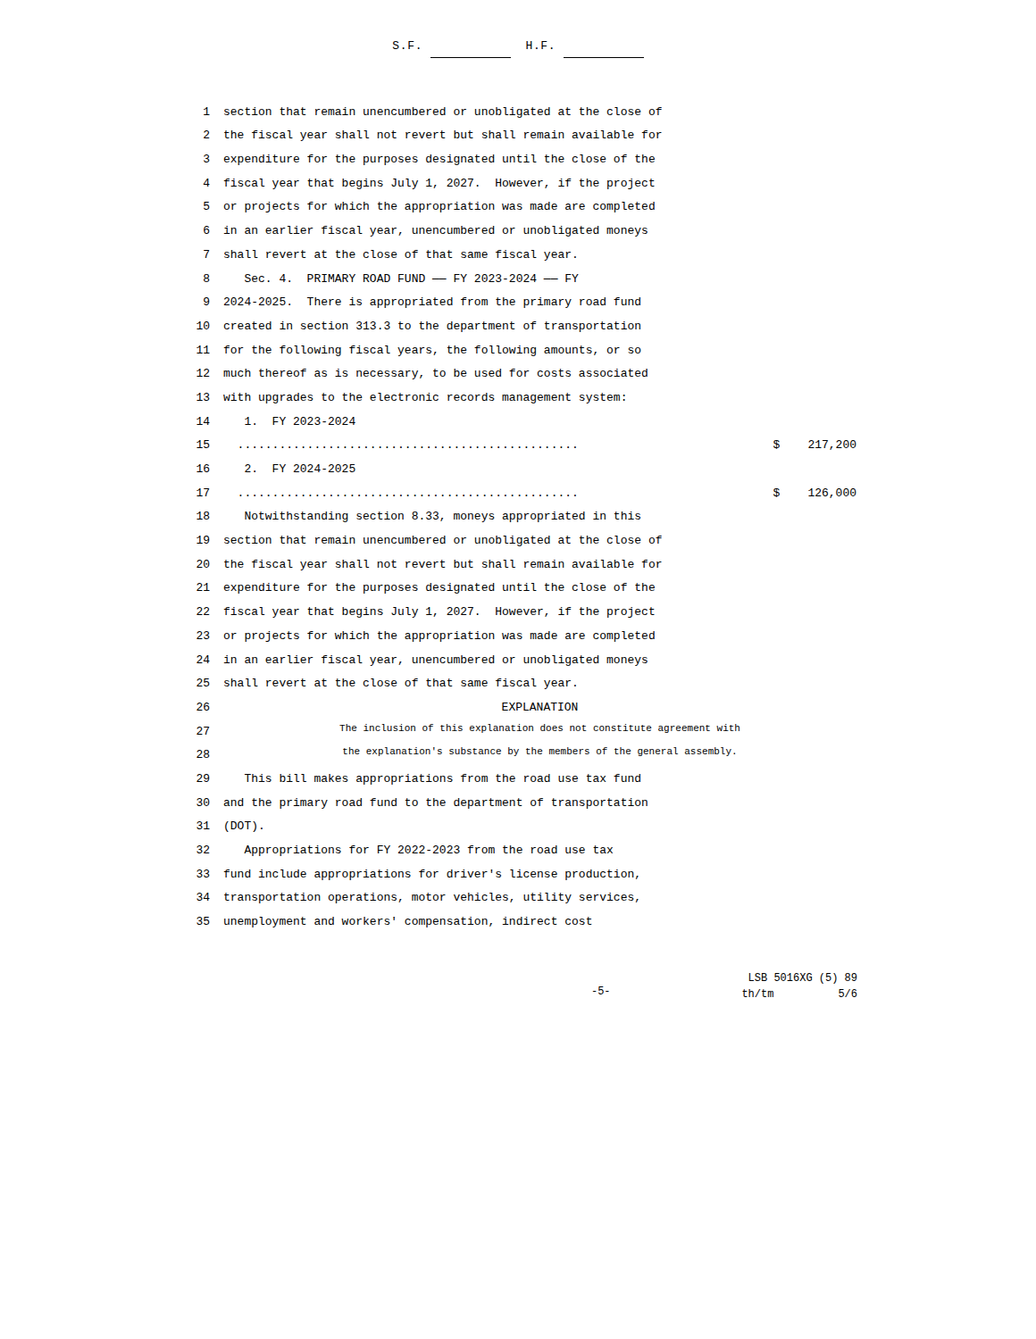S.F. H.F.
| 1 | section that remain unencumbered or unobligated at the close of |
| 2 | the fiscal year shall not revert but shall remain available for |
| 3 | expenditure for the purposes designated until the close of the |
| 4 | fiscal year that begins July 1, 2027. However, if the project |
| 5 | or projects for which the appropriation was made are completed |
| 6 | in an earlier fiscal year, unencumbered or unobligated moneys |
| 7 | shall revert at the close of that same fiscal year. |
| 8 | Sec. 4. PRIMARY ROAD FUND —— FY 2023-2024 —— FY |
| 9 | 2024-2025. There is appropriated from the primary road fund |
| 10 | created in section 313.3 to the department of transportation |
| 11 | for the following fiscal years, the following amounts, or so |
| 12 | much thereof as is necessary, to be used for costs associated |
| 13 | with upgrades to the electronic records management system: |
| 14 | 1. FY 2023-2024 |
| 15 | ................................................. $ 217,200 |
| 16 | 2. FY 2024-2025 |
| 17 | ................................................. $ 126,000 |
| 18 | Notwithstanding section 8.33, moneys appropriated in this |
| 19 | section that remain unencumbered or unobligated at the close of |
| 20 | the fiscal year shall not revert but shall remain available for |
| 21 | expenditure for the purposes designated until the close of the |
| 22 | fiscal year that begins July 1, 2027. However, if the project |
| 23 | or projects for which the appropriation was made are completed |
| 24 | in an earlier fiscal year, unencumbered or unobligated moneys |
| 25 | shall revert at the close of that same fiscal year. |
| 26 | EXPLANATION |
| 27 | The inclusion of this explanation does not constitute agreement with |
| 28 | the explanation's substance by the members of the general assembly. |
| 29 | This bill makes appropriations from the road use tax fund |
| 30 | and the primary road fund to the department of transportation |
| 31 | (DOT). |
| 32 | Appropriations for FY 2022-2023 from the road use tax |
| 33 | fund include appropriations for driver's license production, |
| 34 | transportation operations, motor vehicles, utility services, |
| 35 | unemployment and workers' compensation, indirect cost |
-5-
LSB 5016XG (5) 89
th/tm 5/6